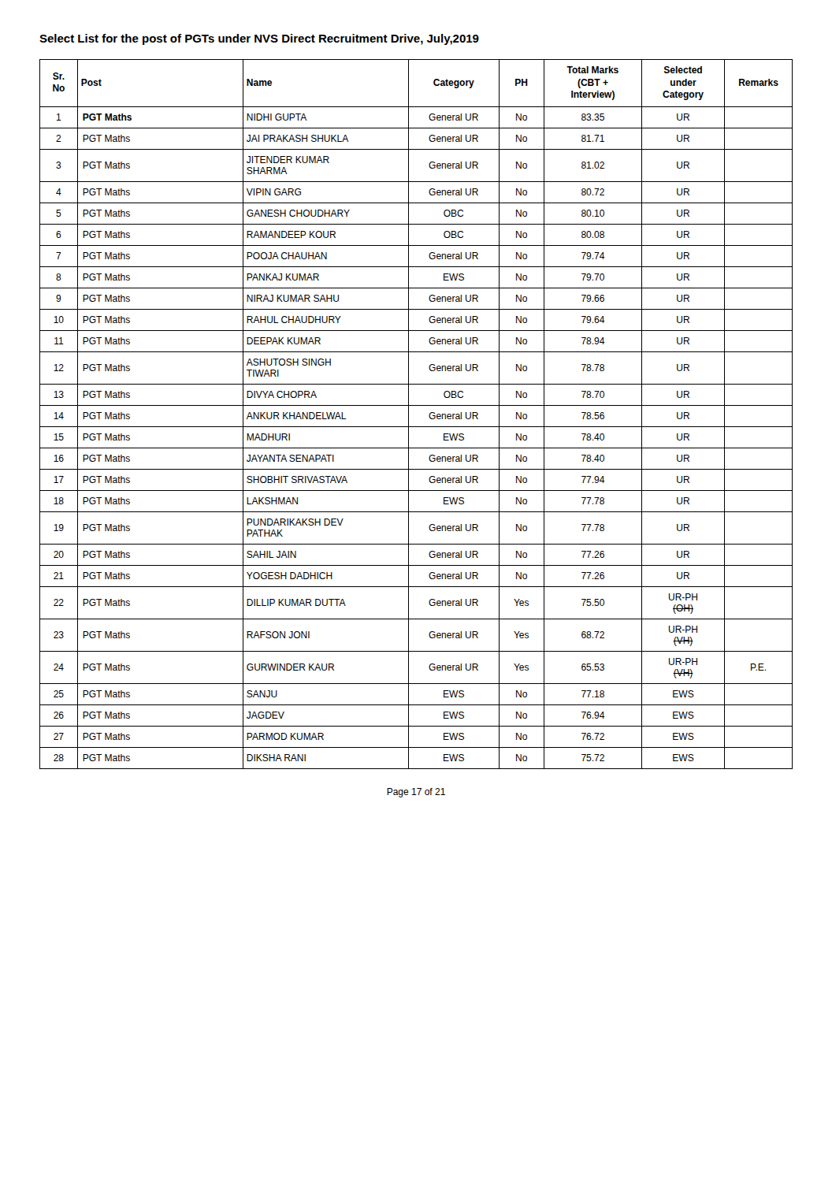Select List for the post of PGTs under NVS Direct Recruitment Drive, July,2019
| Sr. No | Post | Name | Category | PH | Total Marks (CBT + Interview) | Selected under Category | Remarks |
| --- | --- | --- | --- | --- | --- | --- | --- |
| 1 | PGT Maths | NIDHI GUPTA | General UR | No | 83.35 | UR | |
| 2 | PGT Maths | JAI PRAKASH SHUKLA | General UR | No | 81.71 | UR | |
| 3 | PGT Maths | JITENDER KUMAR SHARMA | General UR | No | 81.02 | UR | |
| 4 | PGT Maths | VIPIN GARG | General UR | No | 80.72 | UR | |
| 5 | PGT Maths | GANESH CHOUDHARY | OBC | No | 80.10 | UR | |
| 6 | PGT Maths | RAMANDEEP KOUR | OBC | No | 80.08 | UR | |
| 7 | PGT Maths | POOJA CHAUHAN | General UR | No | 79.74 | UR | |
| 8 | PGT Maths | PANKAJ KUMAR | EWS | No | 79.70 | UR | |
| 9 | PGT Maths | NIRAJ KUMAR SAHU | General UR | No | 79.66 | UR | |
| 10 | PGT Maths | RAHUL CHAUDHURY | General UR | No | 79.64 | UR | |
| 11 | PGT Maths | DEEPAK KUMAR | General UR | No | 78.94 | UR | |
| 12 | PGT Maths | ASHUTOSH SINGH TIWARI | General UR | No | 78.78 | UR | |
| 13 | PGT Maths | DIVYA CHOPRA | OBC | No | 78.70 | UR | |
| 14 | PGT Maths | ANKUR KHANDELWAL | General UR | No | 78.56 | UR | |
| 15 | PGT Maths | MADHURI | EWS | No | 78.40 | UR | |
| 16 | PGT Maths | JAYANTA SENAPATI | General UR | No | 78.40 | UR | |
| 17 | PGT Maths | SHOBHIT SRIVASTAVA | General UR | No | 77.94 | UR | |
| 18 | PGT Maths | LAKSHMAN | EWS | No | 77.78 | UR | |
| 19 | PGT Maths | PUNDARIKAKSH DEV PATHAK | General UR | No | 77.78 | UR | |
| 20 | PGT Maths | SAHIL JAIN | General UR | No | 77.26 | UR | |
| 21 | PGT Maths | YOGESH DADHICH | General UR | No | 77.26 | UR | |
| 22 | PGT Maths | DILLIP KUMAR DUTTA | General UR | Yes | 75.50 | UR-PH (OH) | |
| 23 | PGT Maths | RAFSON JONI | General UR | Yes | 68.72 | UR-PH (VH) | |
| 24 | PGT Maths | GURWINDER KAUR | General UR | Yes | 65.53 | UR-PH (VH) | P.E. |
| 25 | PGT Maths | SANJU | EWS | No | 77.18 | EWS | |
| 26 | PGT Maths | JAGDEV | EWS | No | 76.94 | EWS | |
| 27 | PGT Maths | PARMOD KUMAR | EWS | No | 76.72 | EWS | |
| 28 | PGT Maths | DIKSHA RANI | EWS | No | 75.72 | EWS | |
Page 17 of 21